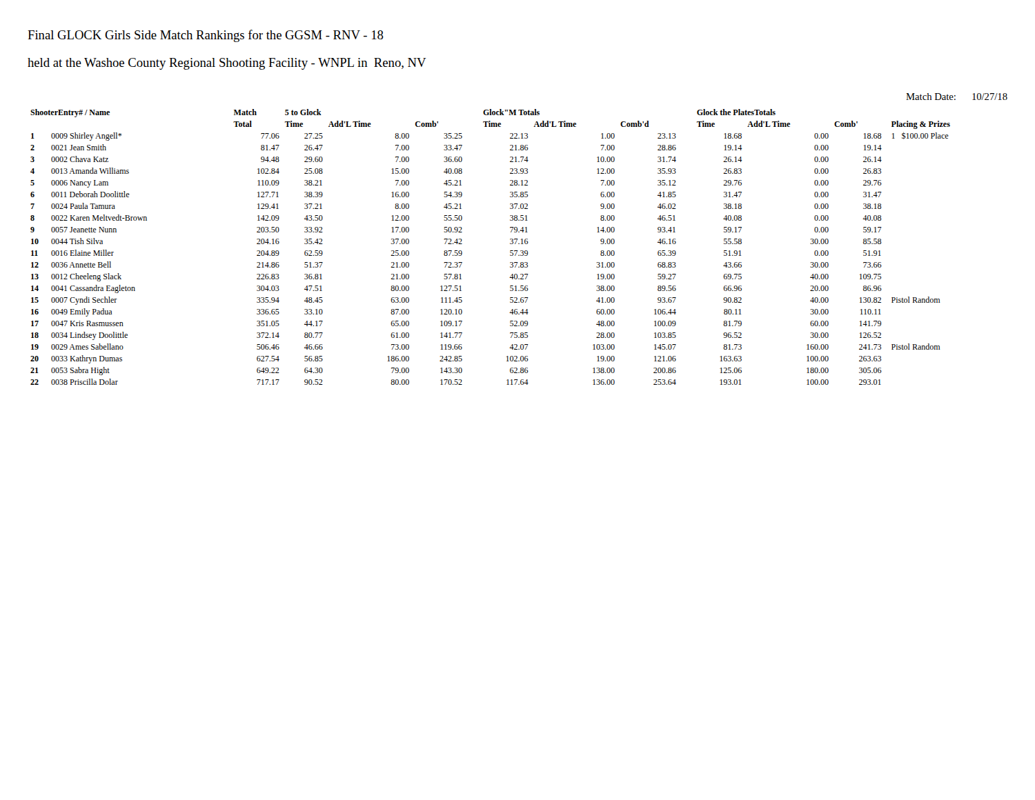Final GLOCK Girls Side Match Rankings for the GGSM - RNV - 18
held at the Washoe County Regional Shooting Facility - WNPL in Reno, NV
Match Date: 10/27/18
| ShooterEntry# / Name | Match | 5 to Glock | | Glock"M Totals | | Glock the PlatesTotals | |
| --- | --- | --- | --- | --- | --- | --- | --- |
| | | Total | Time | Add'L Time | Comb' | | Time | Add'L Time | Comb'd | | Time | Add'L Time | Comb' | Placing & Prizes |
| 1 | 0009 Shirley Angell* | 77.06 | 27.25 | 8.00 | 35.25 | | 22.13 | 1.00 | 23.13 | | 18.68 | 0.00 | 18.68 | 1 $100.00 Place |
| 2 | 0021 Jean Smith | 81.47 | 26.47 | 7.00 | 33.47 | | 21.86 | 7.00 | 28.86 | | 19.14 | 0.00 | 19.14 | |
| 3 | 0002 Chava Katz | 94.48 | 29.60 | 7.00 | 36.60 | | 21.74 | 10.00 | 31.74 | | 26.14 | 0.00 | 26.14 | |
| 4 | 0013 Amanda Williams | 102.84 | 25.08 | 15.00 | 40.08 | | 23.93 | 12.00 | 35.93 | | 26.83 | 0.00 | 26.83 | |
| 5 | 0006 Nancy Lam | 110.09 | 38.21 | 7.00 | 45.21 | | 28.12 | 7.00 | 35.12 | | 29.76 | 0.00 | 29.76 | |
| 6 | 0011 Deborah Doolittle | 127.71 | 38.39 | 16.00 | 54.39 | | 35.85 | 6.00 | 41.85 | | 31.47 | 0.00 | 31.47 | |
| 7 | 0024 Paula Tamura | 129.41 | 37.21 | 8.00 | 45.21 | | 37.02 | 9.00 | 46.02 | | 38.18 | 0.00 | 38.18 | |
| 8 | 0022 Karen Meltvedt-Brown | 142.09 | 43.50 | 12.00 | 55.50 | | 38.51 | 8.00 | 46.51 | | 40.08 | 0.00 | 40.08 | |
| 9 | 0057 Jeanette Nunn | 203.50 | 33.92 | 17.00 | 50.92 | | 79.41 | 14.00 | 93.41 | | 59.17 | 0.00 | 59.17 | |
| 10 | 0044 Tish Silva | 204.16 | 35.42 | 37.00 | 72.42 | | 37.16 | 9.00 | 46.16 | | 55.58 | 30.00 | 85.58 | |
| 11 | 0016 Elaine Miller | 204.89 | 62.59 | 25.00 | 87.59 | | 57.39 | 8.00 | 65.39 | | 51.91 | 0.00 | 51.91 | |
| 12 | 0036 Annette Bell | 214.86 | 51.37 | 21.00 | 72.37 | | 37.83 | 31.00 | 68.83 | | 43.66 | 30.00 | 73.66 | |
| 13 | 0012 Cheeleng Slack | 226.83 | 36.81 | 21.00 | 57.81 | | 40.27 | 19.00 | 59.27 | | 69.75 | 40.00 | 109.75 | |
| 14 | 0041 Cassandra Eagleton | 304.03 | 47.51 | 80.00 | 127.51 | | 51.56 | 38.00 | 89.56 | | 66.96 | 20.00 | 86.96 | |
| 15 | 0007 Cyndi Sechler | 335.94 | 48.45 | 63.00 | 111.45 | | 52.67 | 41.00 | 93.67 | | 90.82 | 40.00 | 130.82 | Pistol Random |
| 16 | 0049 Emily Padua | 336.65 | 33.10 | 87.00 | 120.10 | | 46.44 | 60.00 | 106.44 | | 80.11 | 30.00 | 110.11 | |
| 17 | 0047 Kris Rasmussen | 351.05 | 44.17 | 65.00 | 109.17 | | 52.09 | 48.00 | 100.09 | | 81.79 | 60.00 | 141.79 | |
| 18 | 0034 Lindsey Doolittle | 372.14 | 80.77 | 61.00 | 141.77 | | 75.85 | 28.00 | 103.85 | | 96.52 | 30.00 | 126.52 | |
| 19 | 0029 Ames Sabellano | 506.46 | 46.66 | 73.00 | 119.66 | | 42.07 | 103.00 | 145.07 | | 81.73 | 160.00 | 241.73 | Pistol Random |
| 20 | 0033 Kathryn Dumas | 627.54 | 56.85 | 186.00 | 242.85 | | 102.06 | 19.00 | 121.06 | | 163.63 | 100.00 | 263.63 | |
| 21 | 0053 Sabra Hight | 649.22 | 64.30 | 79.00 | 143.30 | | 62.86 | 138.00 | 200.86 | | 125.06 | 180.00 | 305.06 | |
| 22 | 0038 Priscilla Dolar | 717.17 | 90.52 | 80.00 | 170.52 | | 117.64 | 136.00 | 253.64 | | 193.01 | 100.00 | 293.01 | |